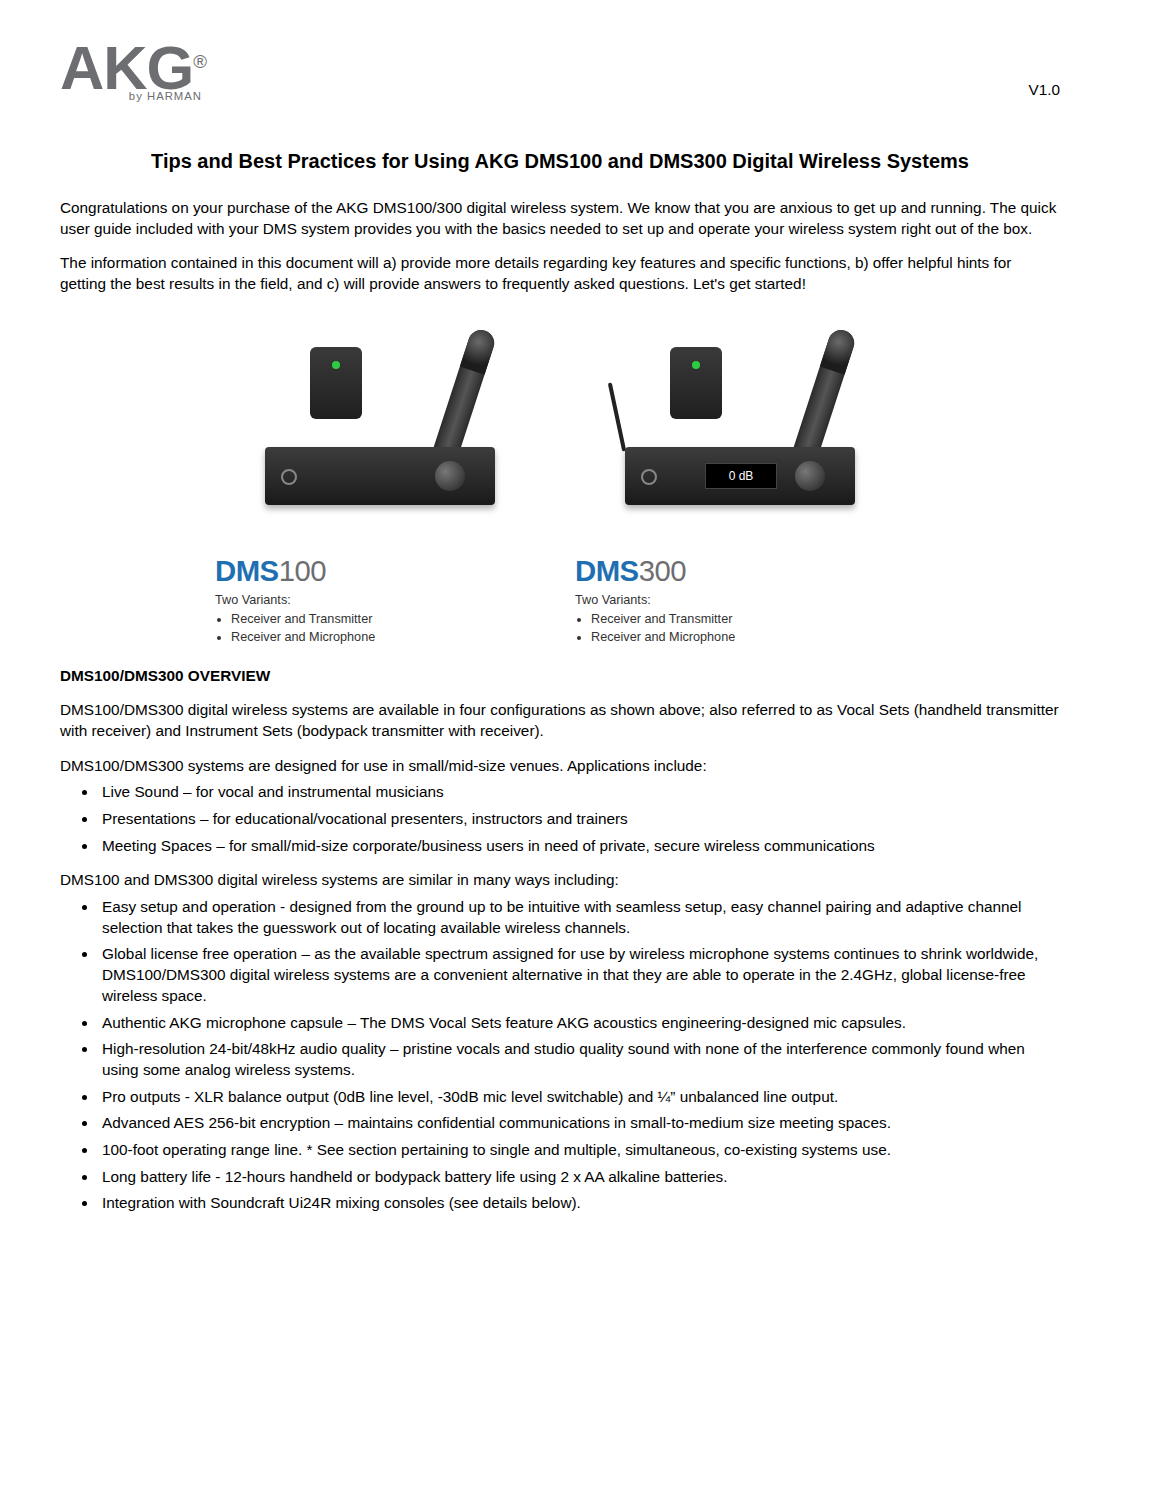AKG®
by HARMAN
V1.0
Tips and Best Practices for Using AKG DMS100 and DMS300 Digital Wireless Systems
Congratulations on your purchase of the AKG DMS100/300 digital wireless system. We know that you are anxious to get up and running. The quick user guide included with your DMS system provides you with the basics needed to set up and operate your wireless system right out of the box.
The information contained in this document will a) provide more details regarding key features and specific functions, b) offer helpful hints for getting the best results in the field, and c) will provide answers to frequently asked questions. Let's get started!
DMS100
Two Variants:
Receiver and Transmitter
Receiver and Microphone
0 dB
DMS300
Two Variants:
Receiver and Transmitter
Receiver and Microphone
DMS100/DMS300 OVERVIEW
DMS100/DMS300 digital wireless systems are available in four configurations as shown above; also referred to as Vocal Sets (handheld transmitter with receiver) and Instrument Sets (bodypack transmitter with receiver).
DMS100/DMS300 systems are designed for use in small/mid-size venues. Applications include:
Live Sound – for vocal and instrumental musicians
Presentations – for educational/vocational presenters, instructors and trainers
Meeting Spaces – for small/mid-size corporate/business users in need of private, secure wireless communications
DMS100 and DMS300 digital wireless systems are similar in many ways including:
Easy setup and operation - designed from the ground up to be intuitive with seamless setup, easy channel pairing and adaptive channel selection that takes the guesswork out of locating available wireless channels.
Global license free operation – as the available spectrum assigned for use by wireless microphone systems continues to shrink worldwide, DMS100/DMS300 digital wireless systems are a convenient alternative in that they are able to operate in the 2.4GHz, global license-free wireless space.
Authentic AKG microphone capsule – The DMS Vocal Sets feature AKG acoustics engineering-designed mic capsules.
High-resolution 24-bit/48kHz audio quality – pristine vocals and studio quality sound with none of the interference commonly found when using some analog wireless systems.
Pro outputs - XLR balance output (0dB line level, -30dB mic level switchable) and ¼” unbalanced line output.
Advanced AES 256-bit encryption – maintains confidential communications in small-to-medium size meeting spaces.
100-foot operating range line. * See section pertaining to single and multiple, simultaneous, co-existing systems use.
Long battery life - 12-hours handheld or bodypack battery life using 2 x AA alkaline batteries.
Integration with Soundcraft Ui24R mixing consoles (see details below).